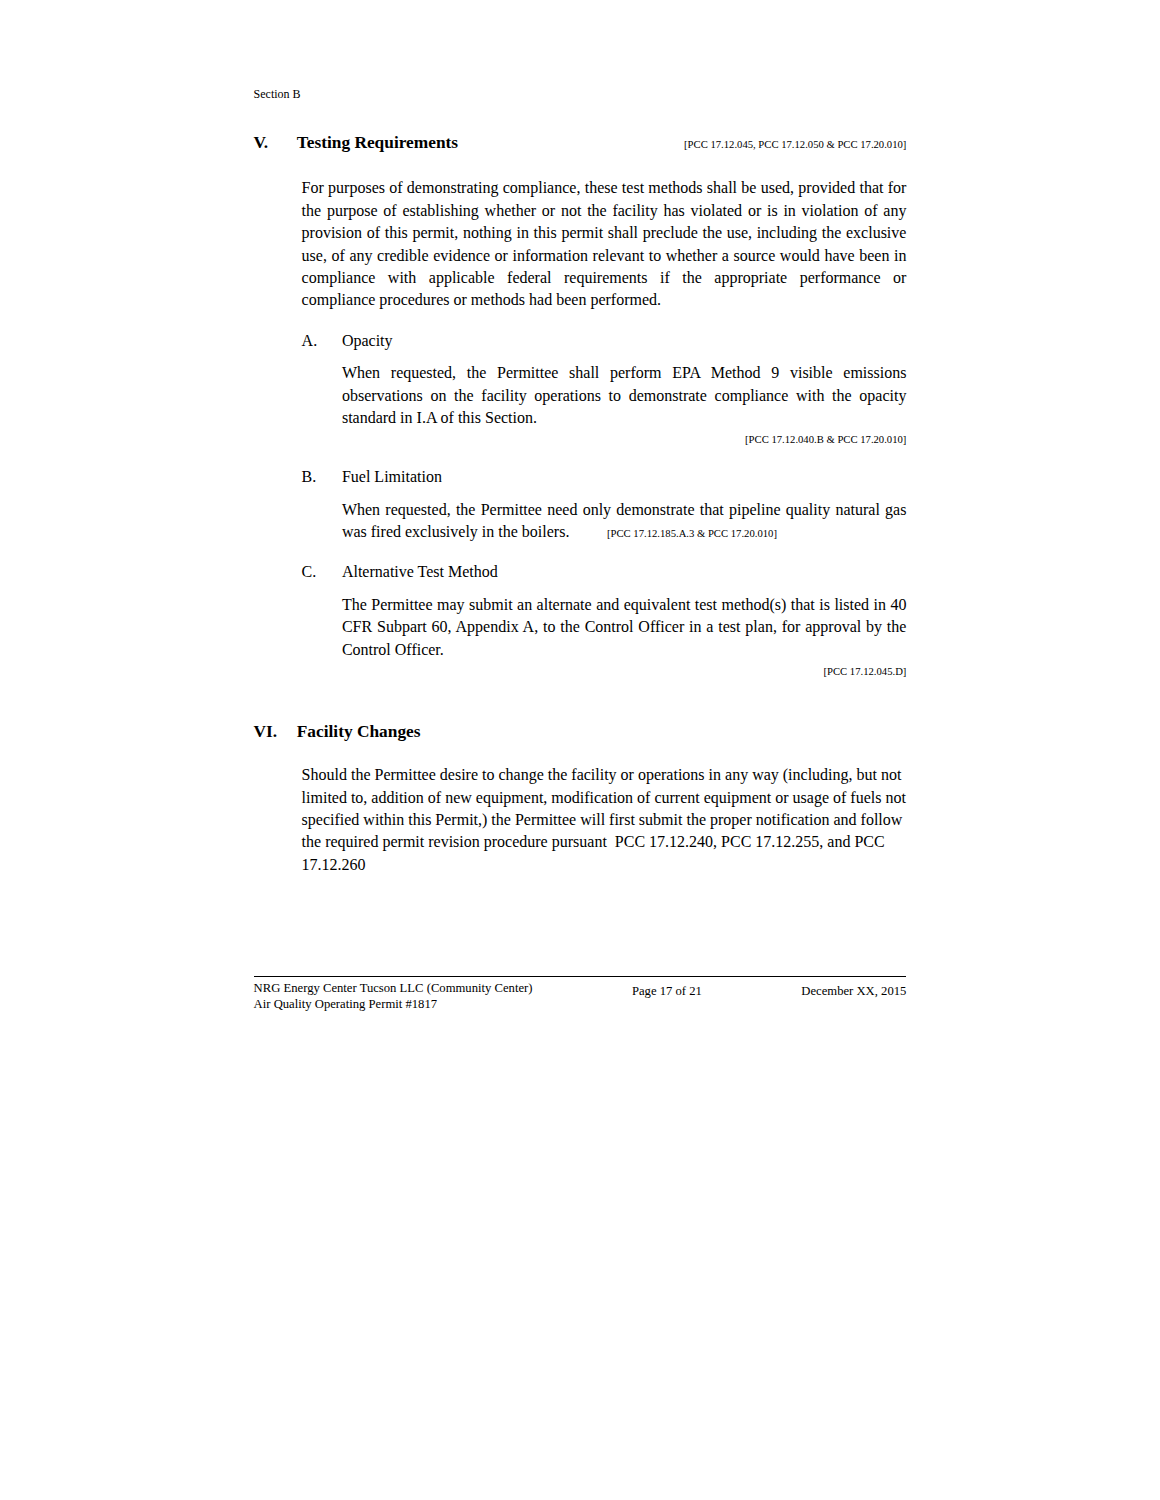Section B
V. Testing Requirements
[PCC 17.12.045, PCC 17.12.050 & PCC 17.20.010]
For purposes of demonstrating compliance, these test methods shall be used, provided that for the purpose of establishing whether or not the facility has violated or is in violation of any provision of this permit, nothing in this permit shall preclude the use, including the exclusive use, of any credible evidence or information relevant to whether a source would have been in compliance with applicable federal requirements if the appropriate performance or compliance procedures or methods had been performed.
A.
Opacity
When requested, the Permittee shall perform EPA Method 9 visible emissions observations on the facility operations to demonstrate compliance with the opacity standard in I.A of this Section.
[PCC 17.12.040.B & PCC 17.20.010]
B.
Fuel Limitation
When requested, the Permittee need only demonstrate that pipeline quality natural gas was fired exclusively in the boilers. [PCC 17.12.185.A.3 & PCC 17.20.010]
C.
Alternative Test Method
The Permittee may submit an alternate and equivalent test method(s) that is listed in 40 CFR Subpart 60, Appendix A, to the Control Officer in a test plan, for approval by the Control Officer.
[PCC 17.12.045.D]
VI. Facility Changes
Should the Permittee desire to change the facility or operations in any way (including, but not limited to, addition of new equipment, modification of current equipment or usage of fuels not specified within this Permit,) the Permittee will first submit the proper notification and follow the required permit revision procedure pursuant PCC 17.12.240, PCC 17.12.255, and PCC 17.12.260
NRG Energy Center Tucson LLC (Community Center)
Air Quality Operating Permit #1817
Page 17 of 21
December XX, 2015